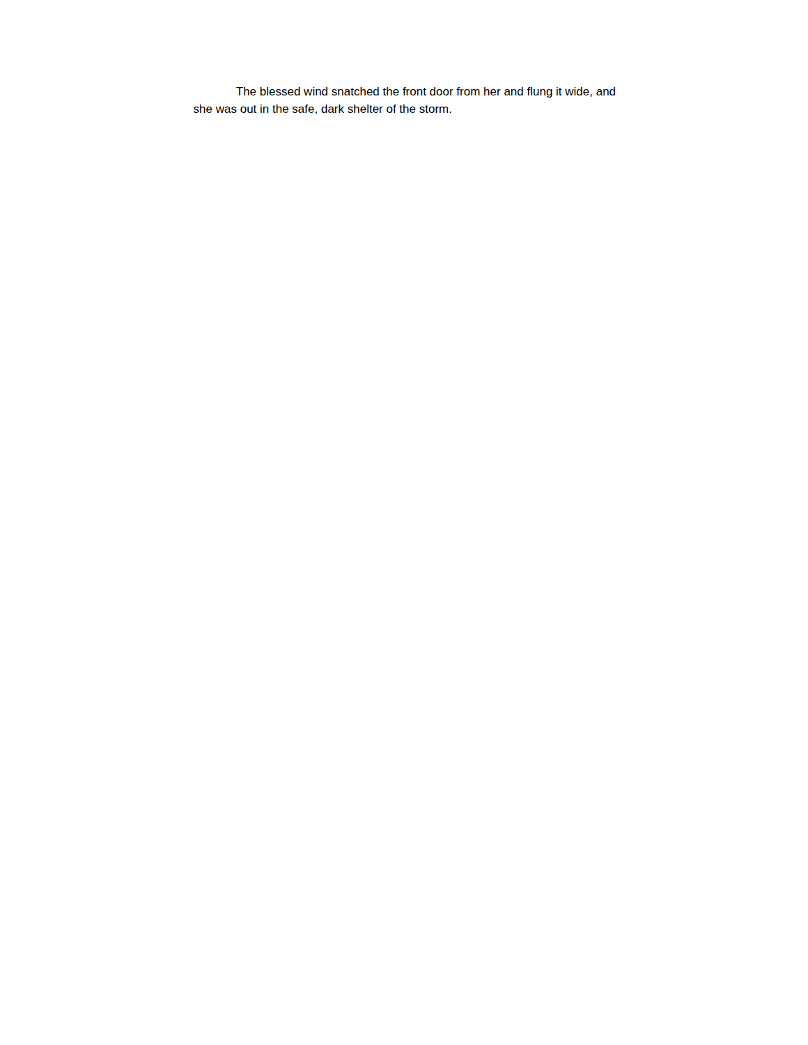The blessed wind snatched the front door from her and flung it wide, and she was out in the safe, dark shelter of the storm.